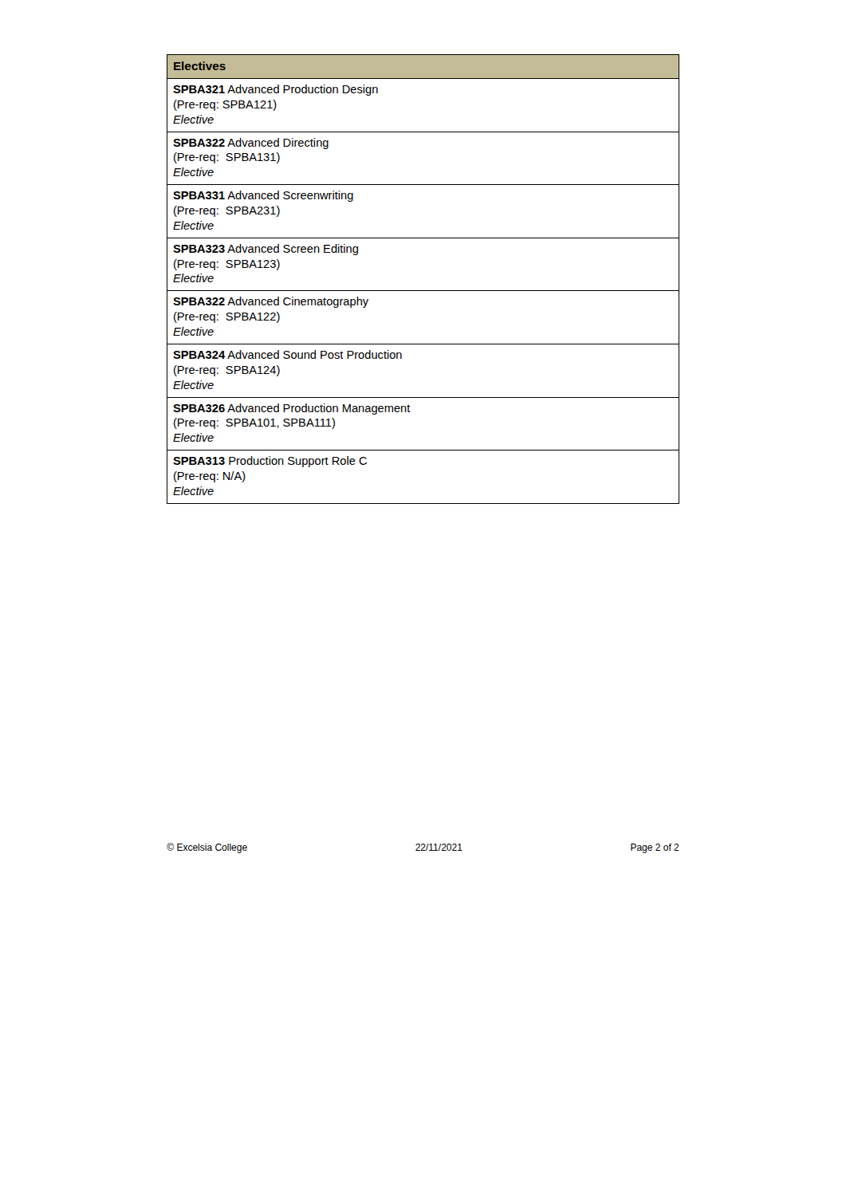| Electives |
| SPBA321 Advanced Production Design (Pre-req: SPBA121) Elective |
| SPBA322 Advanced Directing (Pre-req: SPBA131) Elective |
| SPBA331 Advanced Screenwriting (Pre-req: SPBA231) Elective |
| SPBA323 Advanced Screen Editing (Pre-req: SPBA123) Elective |
| SPBA322 Advanced Cinematography (Pre-req: SPBA122) Elective |
| SPBA324 Advanced Sound Post Production (Pre-req: SPBA124) Elective |
| SPBA326 Advanced Production Management (Pre-req: SPBA101, SPBA111) Elective |
| SPBA313 Production Support Role C (Pre-req: N/A) Elective |
© Excelsia College
22/11/2021
Page 2 of 2